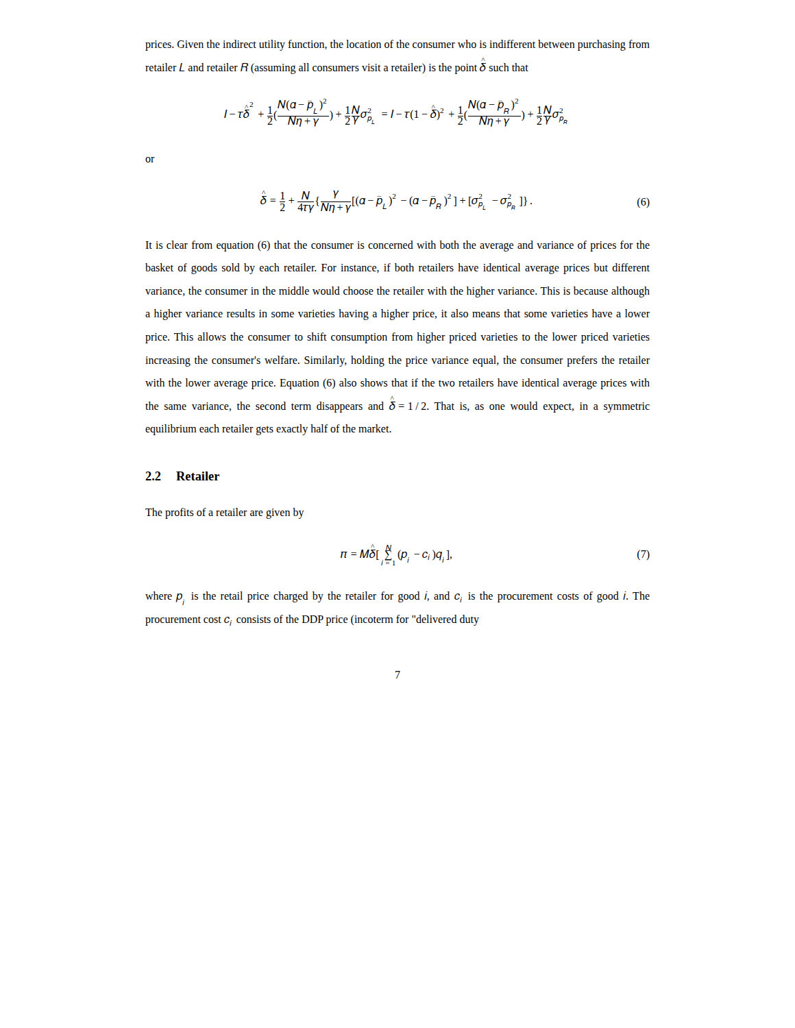prices. Given the indirect utility function, the location of the consumer who is indifferent between purchasing from retailer L and retailer R (assuming all consumers visit a retailer) is the point δ^ such that
I−τδ^2 + 12 ( N(α−p¯L)2 Nη+γ ) + 12 Nγ σpL2 = I−τ(1−δ^)2 + 12 ( N(α−p¯R)2 Nη+γ ) + 12 Nγ σpR2
or
δ^ = 12 + N4τγ { γNη+γ [ (α−p¯L)2 − (α−p¯R)2 ] + [ σpL2 − σpR2 ] } .
(6)
It is clear from equation (6) that the consumer is concerned with both the average and variance of prices for the basket of goods sold by each retailer. For instance, if both retailers have identical average prices but different variance, the consumer in the middle would choose the retailer with the higher variance. This is because although a higher variance results in some varieties having a higher price, it also means that some varieties have a lower price. This allows the consumer to shift consumption from higher priced varieties to the lower priced varieties increasing the consumer's welfare. Similarly, holding the price variance equal, the consumer prefers the retailer with the lower average price. Equation (6) also shows that if the two retailers have identical average prices with the same variance, the second term disappears and δ^=1/2. That is, as one would expect, in a symmetric equilibrium each retailer gets exactly half of the market.
2.2 Retailer
The profits of a retailer are given by
π = Mδ^ [ ∑ i=1 N (pi−ci) qi ] ,
(7)
where pi is the retail price charged by the retailer for good i, and ci is the procurement costs of good i. The procurement cost ci consists of the DDP price (incoterm for "delivered duty
7